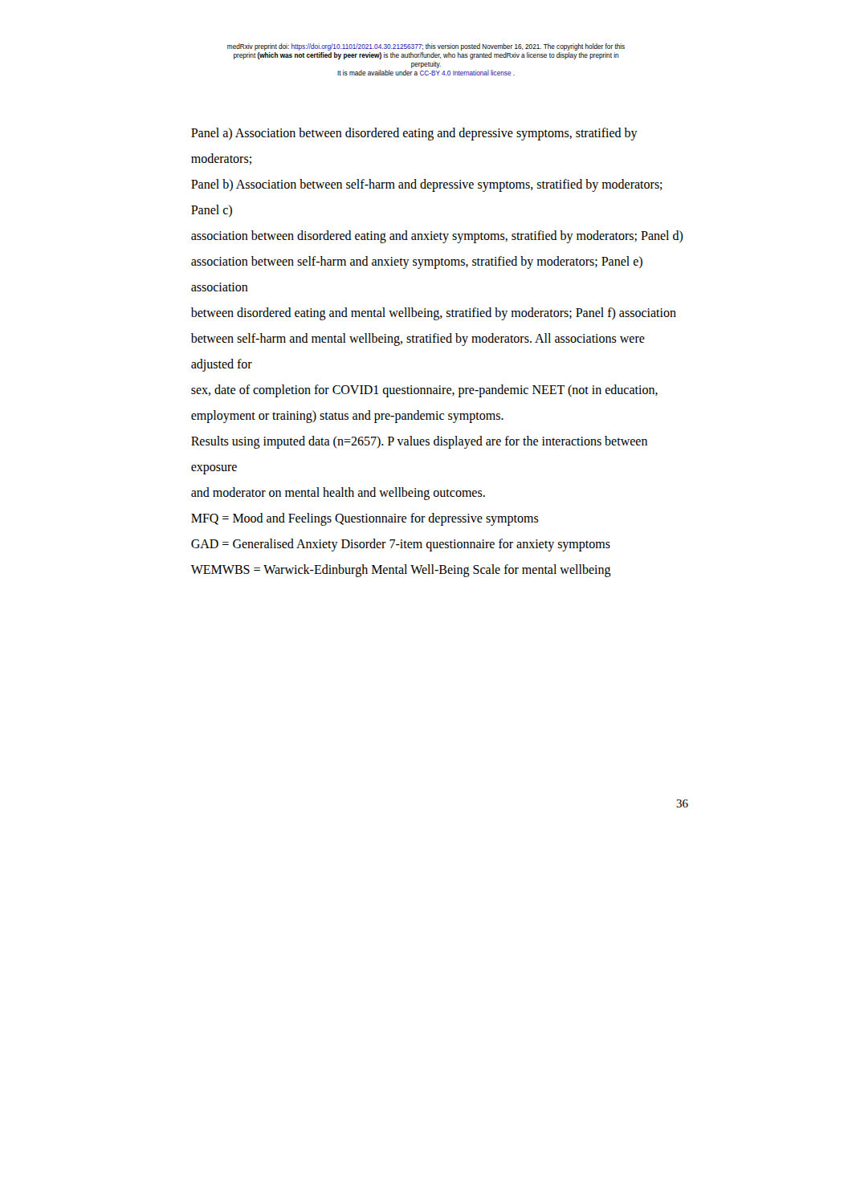medRxiv preprint doi: https://doi.org/10.1101/2021.04.30.21256377; this version posted November 16, 2021. The copyright holder for this preprint (which was not certified by peer review) is the author/funder, who has granted medRxiv a license to display the preprint in perpetuity. It is made available under a CC-BY 4.0 International license .
Panel a) Association between disordered eating and depressive symptoms, stratified by moderators;
Panel b) Association between self-harm and depressive symptoms, stratified by moderators; Panel c)
association between disordered eating and anxiety symptoms, stratified by moderators; Panel d)
association between self-harm and anxiety symptoms, stratified by moderators; Panel e) association
between disordered eating and mental wellbeing, stratified by moderators; Panel f) association
between self-harm and mental wellbeing, stratified by moderators. All associations were adjusted for
sex, date of completion for COVID1 questionnaire, pre-pandemic NEET (not in education,
employment or training) status and pre-pandemic symptoms.
Results using imputed data (n=2657). P values displayed are for the interactions between exposure
and moderator on mental health and wellbeing outcomes.
MFQ = Mood and Feelings Questionnaire for depressive symptoms
GAD = Generalised Anxiety Disorder 7-item questionnaire for anxiety symptoms
WEMWBS = Warwick-Edinburgh Mental Well-Being Scale for mental wellbeing
36